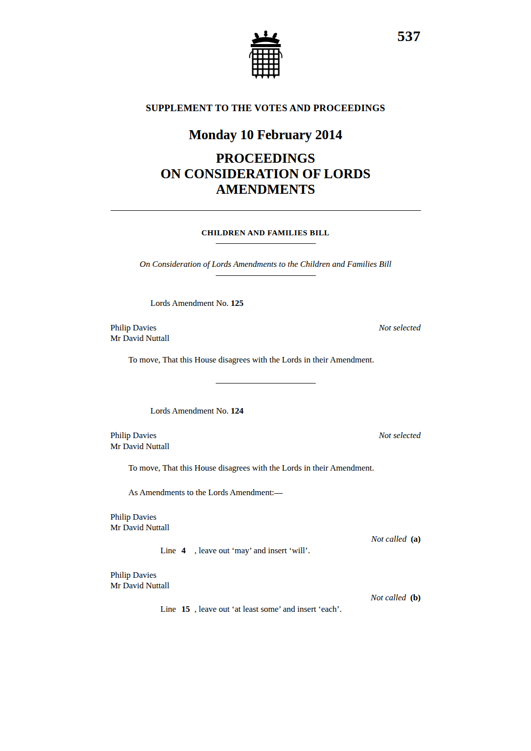537
Supplement to the Votes and Proceedings
Monday 10 February 2014
Proceedings on Consideration of Lords Amendments
Children and Families Bill
On Consideration of Lords Amendments to the Children and Families Bill
Lords Amendment No. 125
Philip Davies
Mr David Nuttall
Not selected
To move, That this House disagrees with the Lords in their Amendment.
Lords Amendment No. 124
Philip Davies
Mr David Nuttall
Not selected
To move, That this House disagrees with the Lords in their Amendment.
As Amendments to the Lords Amendment:—
Philip Davies
Mr David Nuttall
Not called (a)
Line 4, leave out ‘may’ and insert ‘will’.
Philip Davies
Mr David Nuttall
Not called (b)
Line 15, leave out ‘at least some’ and insert ‘each’.